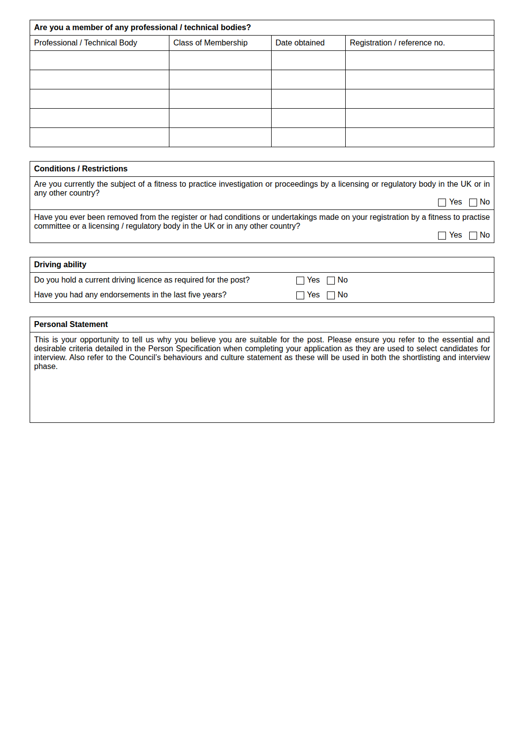| Are you a member of any professional / technical bodies? |
| --- |
| Professional / Technical Body | Class of Membership | Date obtained | Registration / reference no. |
| Conditions / Restrictions |
| --- |
| Are you currently the subject of a fitness to practice investigation or proceedings by a licensing or regulatory body in the UK or in any other country? Yes No |
| Have you ever been removed from the register or had conditions or undertakings made on your registration by a fitness to practise committee or a licensing / regulatory body in the UK or in any other country? Yes No |
| Driving ability |
| Do you hold a current driving licence as required for the post? | Yes No |
| Have you had any endorsements in the last five years? | Yes No |
| Personal Statement |
| --- |
| This is your opportunity to tell us why you believe you are suitable for the post. Please ensure you refer to the essential and desirable criteria detailed in the Person Specification when completing your application as they are used to select candidates for interview. Also refer to the Council’s behaviours and culture statement as these will be used in both the shortlisting and interview phase. |